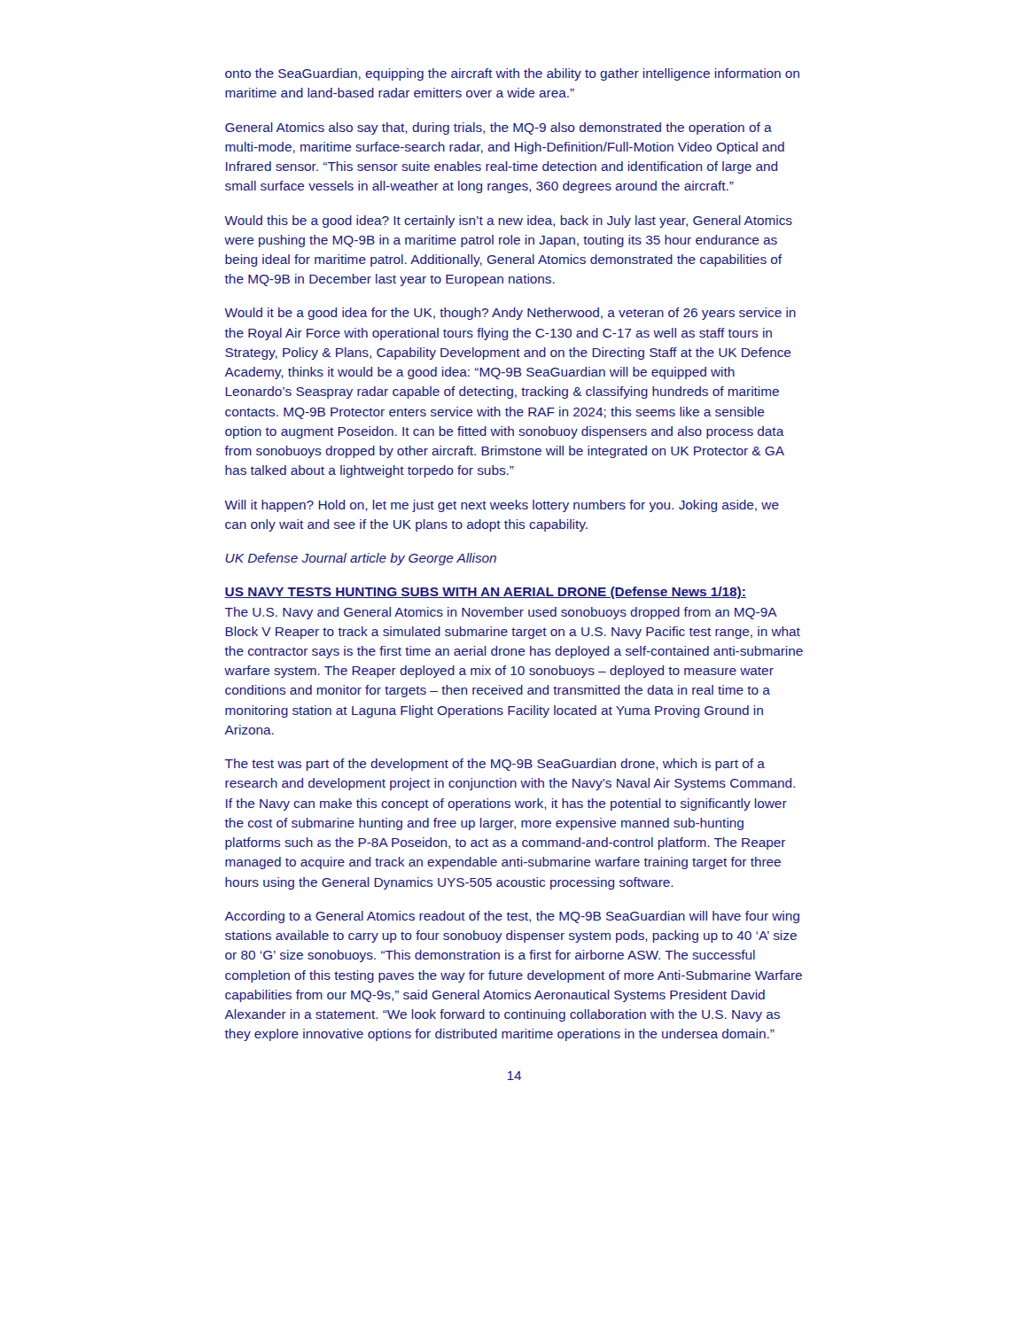onto the SeaGuardian, equipping the aircraft with the ability to gather intelligence information on maritime and land-based radar emitters over a wide area.”
General Atomics also say that, during trials, the MQ-9 also demonstrated the operation of a multi-mode, maritime surface-search radar, and High-Definition/Full-Motion Video Optical and Infrared sensor. “This sensor suite enables real-time detection and identification of large and small surface vessels in all-weather at long ranges, 360 degrees around the aircraft.”
Would this be a good idea? It certainly isn’t a new idea, back in July last year, General Atomics were pushing the MQ-9B in a maritime patrol role in Japan, touting its 35 hour endurance as being ideal for maritime patrol. Additionally, General Atomics demonstrated the capabilities of the MQ-9B in December last year to European nations.
Would it be a good idea for the UK, though? Andy Netherwood, a veteran of 26 years service in the Royal Air Force with operational tours flying the C-130 and C-17 as well as staff tours in Strategy, Policy & Plans, Capability Development and on the Directing Staff at the UK Defence Academy, thinks it would be a good idea: “MQ-9B SeaGuardian will be equipped with Leonardo’s Seaspray radar capable of detecting, tracking & classifying hundreds of maritime contacts. MQ-9B Protector enters service with the RAF in 2024; this seems like a sensible option to augment Poseidon. It can be fitted with sonobuoy dispensers and also process data from sonobuoys dropped by other aircraft. Brimstone will be integrated on UK Protector & GA has talked about a lightweight torpedo for subs.”
Will it happen? Hold on, let me just get next weeks lottery numbers for you. Joking aside, we can only wait and see if the UK plans to adopt this capability.
UK Defense Journal article by George Allison
US NAVY TESTS HUNTING SUBS WITH AN AERIAL DRONE (Defense News 1/18):
The U.S. Navy and General Atomics in November used sonobuoys dropped from an MQ-9A Block V Reaper to track a simulated submarine target on a U.S. Navy Pacific test range, in what the contractor says is the first time an aerial drone has deployed a self-contained anti-submarine warfare system. The Reaper deployed a mix of 10 sonobuoys – deployed to measure water conditions and monitor for targets – then received and transmitted the data in real time to a monitoring station at Laguna Flight Operations Facility located at Yuma Proving Ground in Arizona.
The test was part of the development of the MQ-9B SeaGuardian drone, which is part of a research and development project in conjunction with the Navy’s Naval Air Systems Command. If the Navy can make this concept of operations work, it has the potential to significantly lower the cost of submarine hunting and free up larger, more expensive manned sub-hunting platforms such as the P-8A Poseidon, to act as a command-and-control platform. The Reaper managed to acquire and track an expendable anti-submarine warfare training target for three hours using the General Dynamics UYS-505 acoustic processing software.
According to a General Atomics readout of the test, the MQ-9B SeaGuardian will have four wing stations available to carry up to four sonobuoy dispenser system pods, packing up to 40 ‘A’ size or 80 ‘G’ size sonobuoys. “This demonstration is a first for airborne ASW. The successful completion of this testing paves the way for future development of more Anti-Submarine Warfare capabilities from our MQ-9s,” said General Atomics Aeronautical Systems President David Alexander in a statement. “We look forward to continuing collaboration with the U.S. Navy as they explore innovative options for distributed maritime operations in the undersea domain.”
14